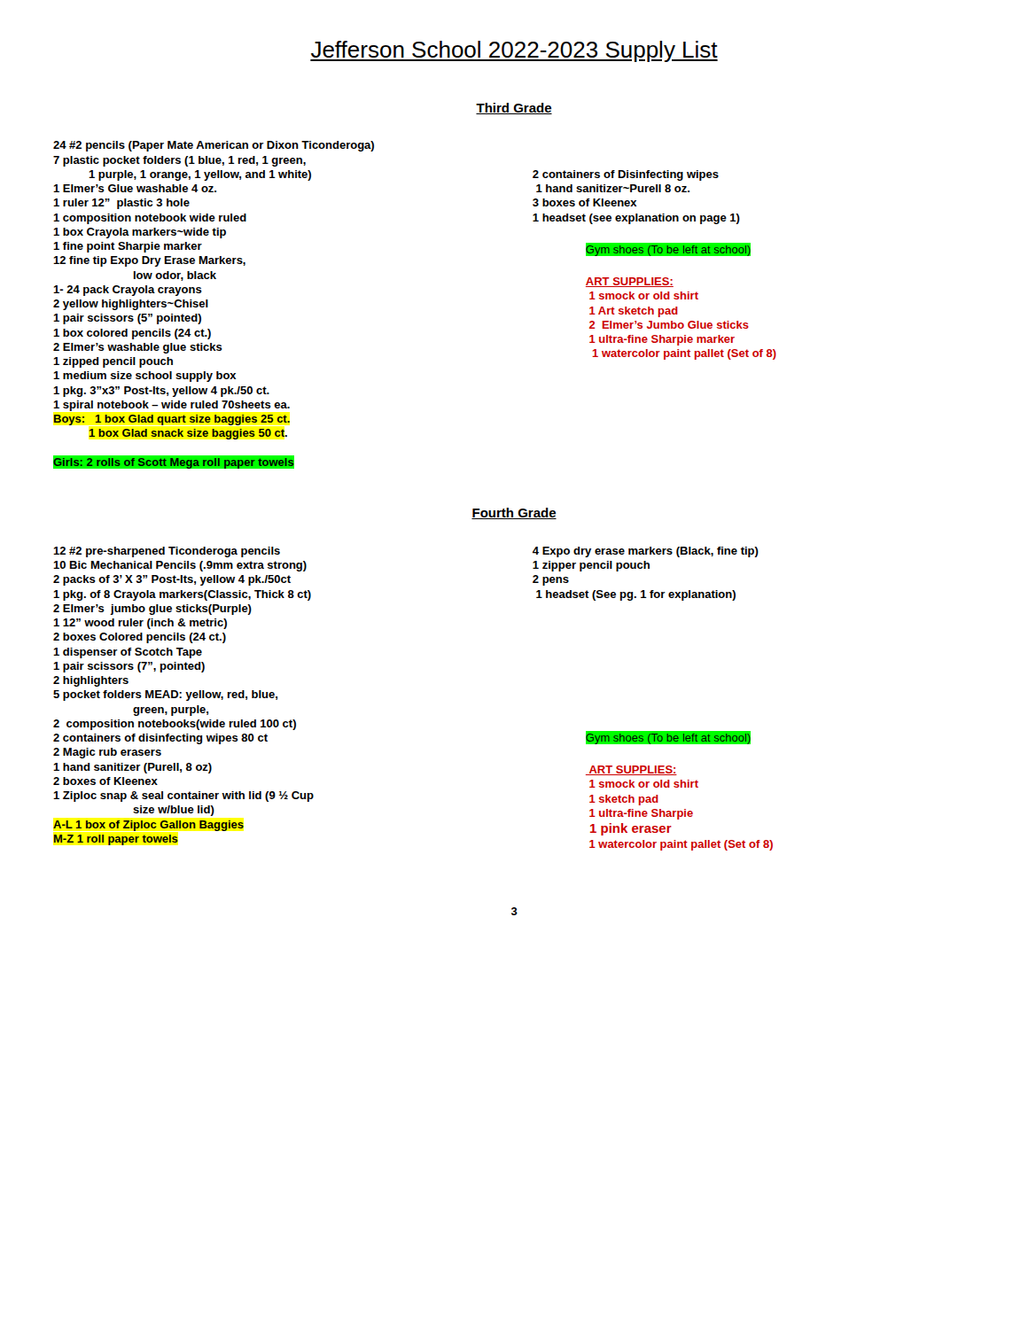Jefferson School 2022-2023 Supply List
Third Grade
24 #2 pencils (Paper Mate American or Dixon Ticonderoga)
7 plastic pocket folders (1 blue, 1 red, 1 green,
1 purple, 1 orange, 1 yellow, and 1 white)
1 Elmer’s Glue washable 4 oz.
1 ruler 12” plastic 3 hole
1 composition notebook wide ruled
1 box Crayola markers~wide tip
1 fine point Sharpie marker
12 fine tip Expo Dry Erase Markers,
low odor, black
1- 24 pack Crayola crayons
2 yellow highlighters~Chisel
1 pair scissors (5” pointed)
1 box colored pencils (24 ct.)
2 Elmer’s washable glue sticks
1 zipped pencil pouch
1 medium size school supply box
1 pkg. 3”x3” Post-Its, yellow 4 pk./50 ct.
1 spiral notebook – wide ruled 70sheets ea.
Boys: 1 box Glad quart size baggies 25 ct.
1 box Glad snack size baggies 50 ct.
Girls: 2 rolls of Scott Mega roll paper towels
2 containers of Disinfecting wipes
1 hand sanitizer~Purell 8 oz.
3 boxes of Kleenex
1 headset (see explanation on page 1)
Gym shoes (To be left at school)
ART SUPPLIES:
1 smock or old shirt
1 Art sketch pad
2 Elmer’s Jumbo Glue sticks
1 ultra-fine Sharpie marker
1 watercolor paint pallet (Set of 8)
Fourth Grade
12 #2 pre-sharpened Ticonderoga pencils
10 Bic Mechanical Pencils (.9mm extra strong)
2 packs of 3’ X 3” Post-Its, yellow 4 pk./50ct
1 pkg. of 8 Crayola markers(Classic, Thick 8 ct)
2 Elmer’s jumbo glue sticks(Purple)
1 12” wood ruler (inch & metric)
2 boxes Colored pencils (24 ct.)
1 dispenser of Scotch Tape
1 pair scissors (7”, pointed)
2 highlighters
5 pocket folders MEAD: yellow, red, blue,
green, purple,
2 composition notebooks(wide ruled 100 ct)
2 containers of disinfecting wipes 80 ct
2 Magic rub erasers
1 hand sanitizer (Purell, 8 oz)
2 boxes of Kleenex
1 Ziploc snap & seal container with lid (9 ½ Cup
size w/blue lid)
A-L 1 box of Ziploc Gallon Baggies
M-Z 1 roll paper towels
4 Expo dry erase markers (Black, fine tip)
1 zipper pencil pouch
2 pens
1 headset (See pg. 1 for explanation)
Gym shoes (To be left at school)
ART SUPPLIES:
1 smock or old shirt
1 sketch pad
1 ultra-fine Sharpie
1 pink eraser
1 watercolor paint pallet (Set of 8)
3